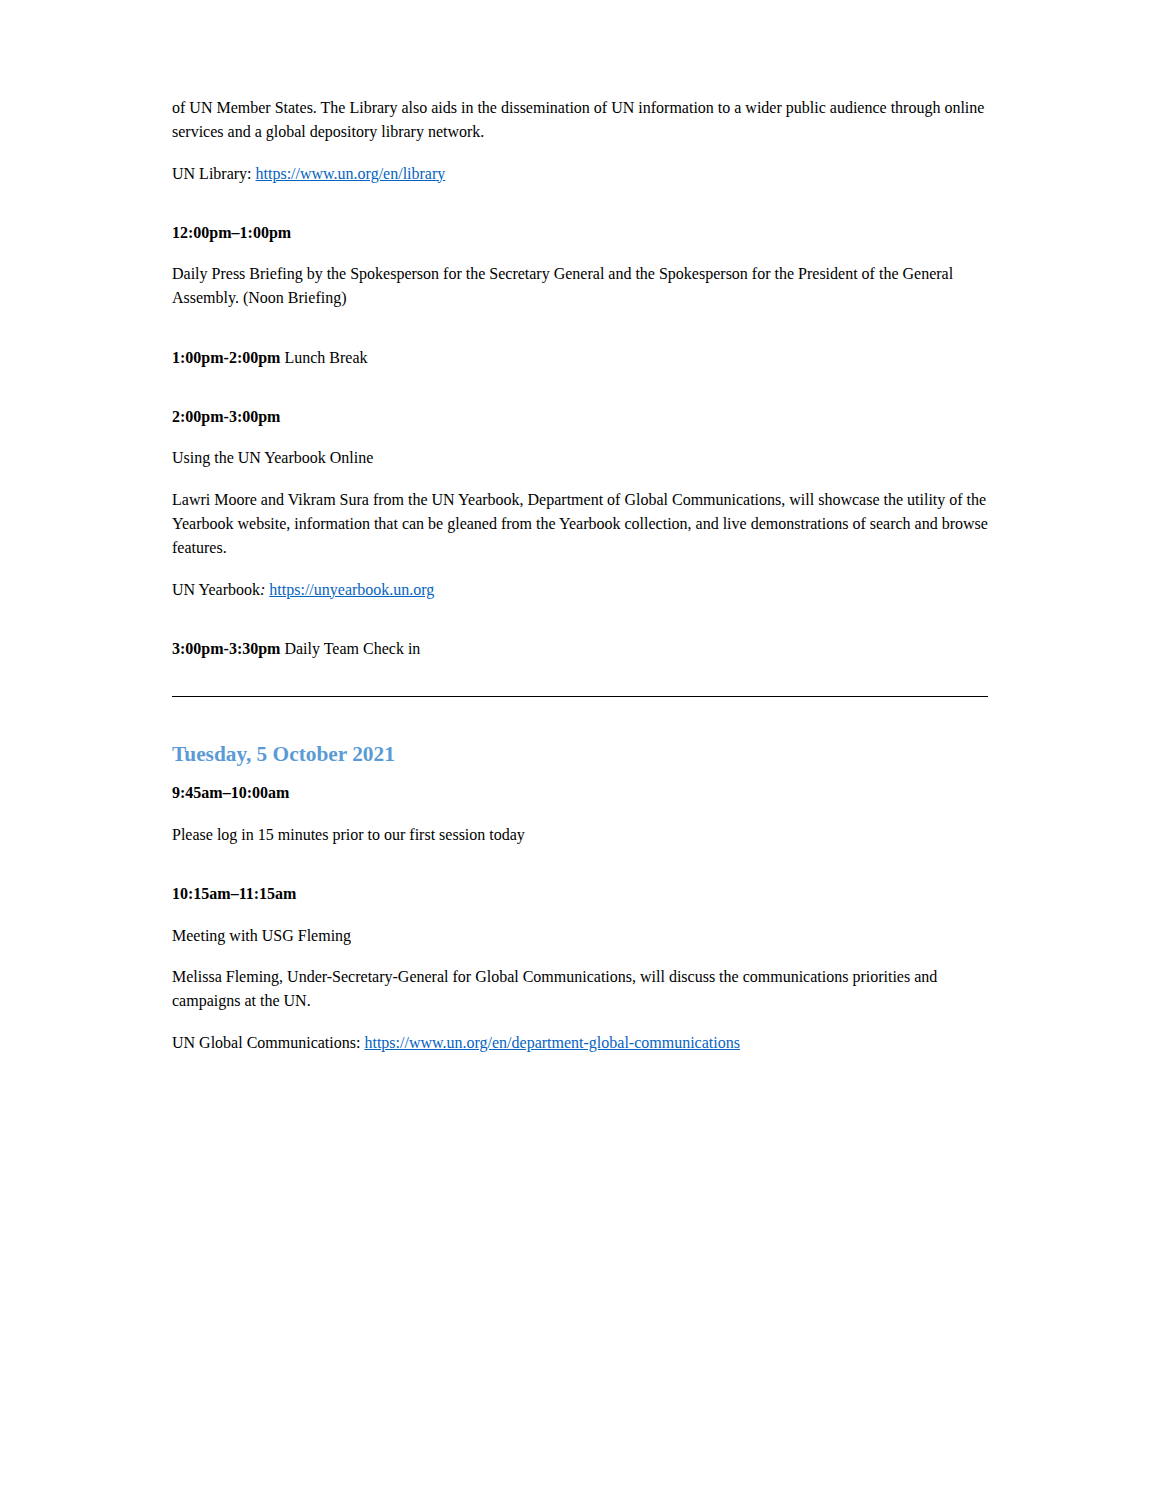of UN Member States. The Library also aids in the dissemination of UN information to a wider public audience through online services and a global depository library network.
UN Library: https://www.un.org/en/library
12:00pm–1:00pm
Daily Press Briefing by the Spokesperson for the Secretary General and the Spokesperson for the President of the General Assembly. (Noon Briefing)
1:00pm-2:00pm Lunch Break
2:00pm-3:00pm
Using the UN Yearbook Online
Lawri Moore and Vikram Sura from the UN Yearbook, Department of Global Communications, will showcase the utility of the Yearbook website, information that can be gleaned from the Yearbook collection, and live demonstrations of search and browse features.
UN Yearbook: https://unyearbook.un.org
3:00pm-3:30pm Daily Team Check in
Tuesday, 5 October 2021
9:45am–10:00am
Please log in 15 minutes prior to our first session today
10:15am–11:15am
Meeting with USG Fleming
Melissa Fleming, Under-Secretary-General for Global Communications, will discuss the communications priorities and campaigns at the UN.
UN Global Communications: https://www.un.org/en/department-global-communications